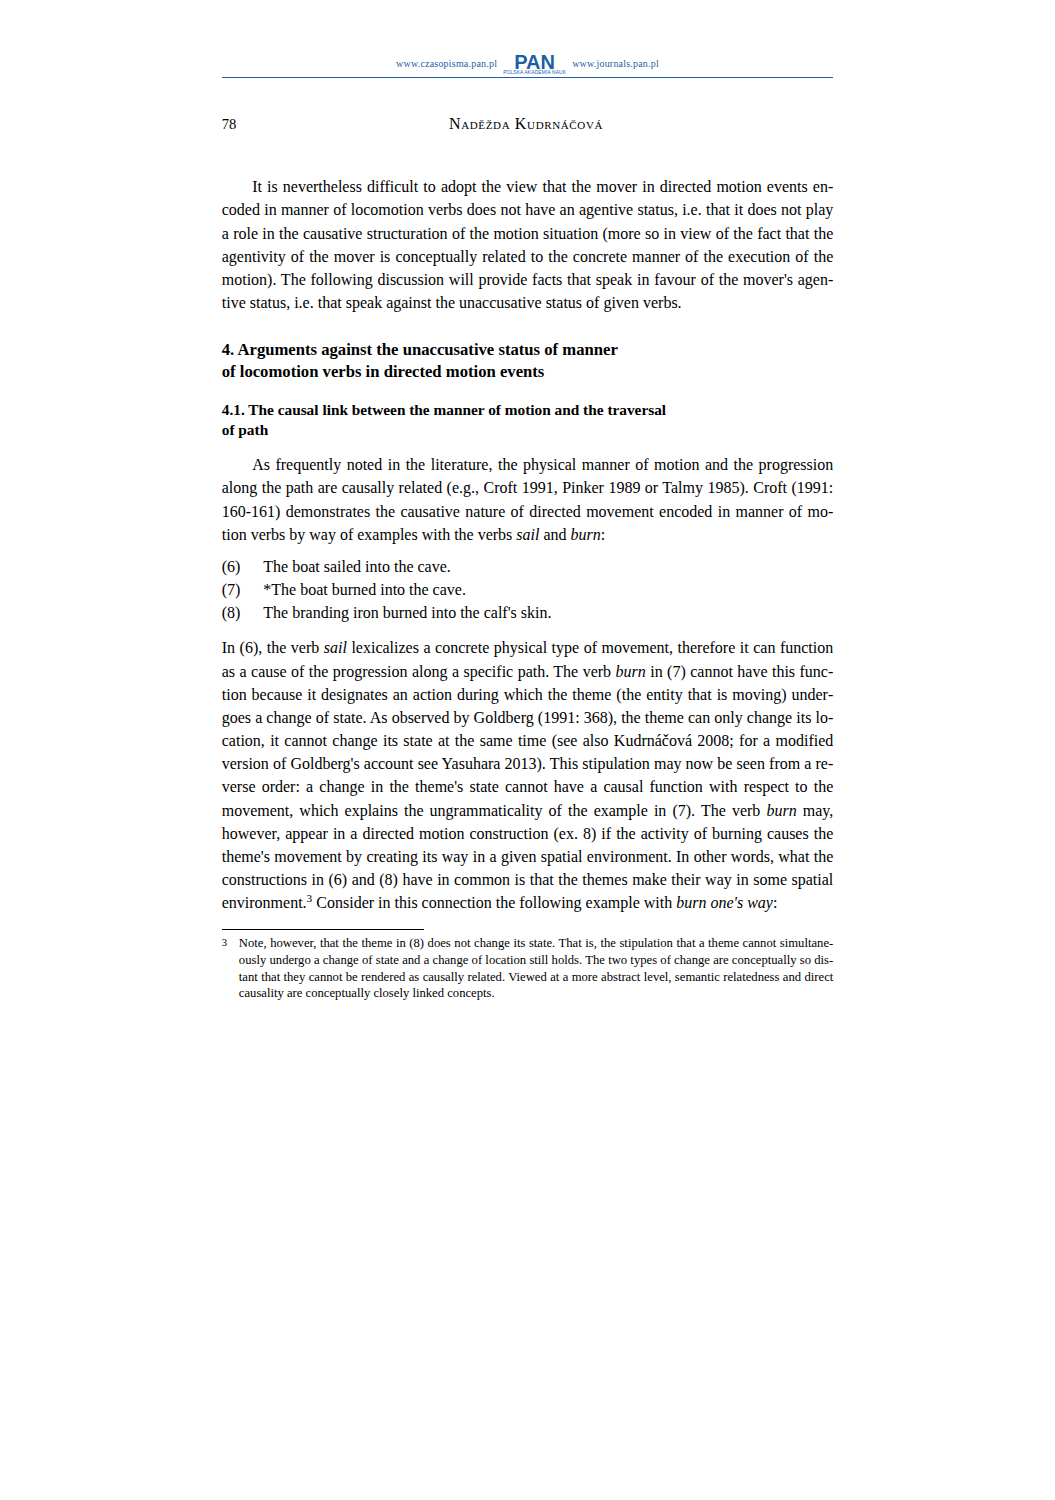www.czasopisma.pan.pl PANPOLSKA AKADEMIA NAUK www.journals.pan.pl
78
Naděžda Kudrnáčová
It is nevertheless difficult to adopt the view that the mover in directed motion events encoded in manner of locomotion verbs does not have an agentive status, i.e. that it does not play a role in the causative structuration of the motion situation (more so in view of the fact that the agentivity of the mover is conceptually related to the concrete manner of the execution of the motion). The following discussion will provide facts that speak in favour of the mover's agentive status, i.e. that speak against the unaccusative status of given verbs.
4. Arguments against the unaccusative status of manner
of locomotion verbs in directed motion events
4.1. The causal link between the manner of motion and the traversal
of path
As frequently noted in the literature, the physical manner of motion and the progression along the path are causally related (e.g., Croft 1991, Pinker 1989 or Talmy 1985). Croft (1991: 160-161) demonstrates the causative nature of directed movement encoded in manner of motion verbs by way of examples with the verbs sail and burn:
(6) The boat sailed into the cave.
(7)*The boat burned into the cave.
(8) The branding iron burned into the calf's skin.
In (6), the verb sail lexicalizes a concrete physical type of movement, therefore it can function as a cause of the progression along a specific path. The verb burn in (7) cannot have this function because it designates an action during which the theme (the entity that is moving) undergoes a change of state. As observed by Goldberg (1991: 368), the theme can only change its location, it cannot change its state at the same time (see also Kudrnáčová 2008; for a modified version of Goldberg's account see Yasuhara 2013). This stipulation may now be seen from a reverse order: a change in the theme's state cannot have a causal function with respect to the movement, which explains the ungrammaticality of the example in (7). The verb burn may, however, appear in a directed motion construction (ex. 8) if the activity of burning causes the theme's movement by creating its way in a given spatial environment. In other words, what the constructions in (6) and (8) have in common is that the themes make their way in some spatial environment.3 Consider in this connection the following example with burn one's way:
3Note, however, that the theme in (8) does not change its state. That is, the stipulation that a theme cannot simultaneously undergo a change of state and a change of location still holds. The two types of change are conceptually so distant that they cannot be rendered as causally related. Viewed at a more abstract level, semantic relatedness and direct causality are conceptually closely linked concepts.